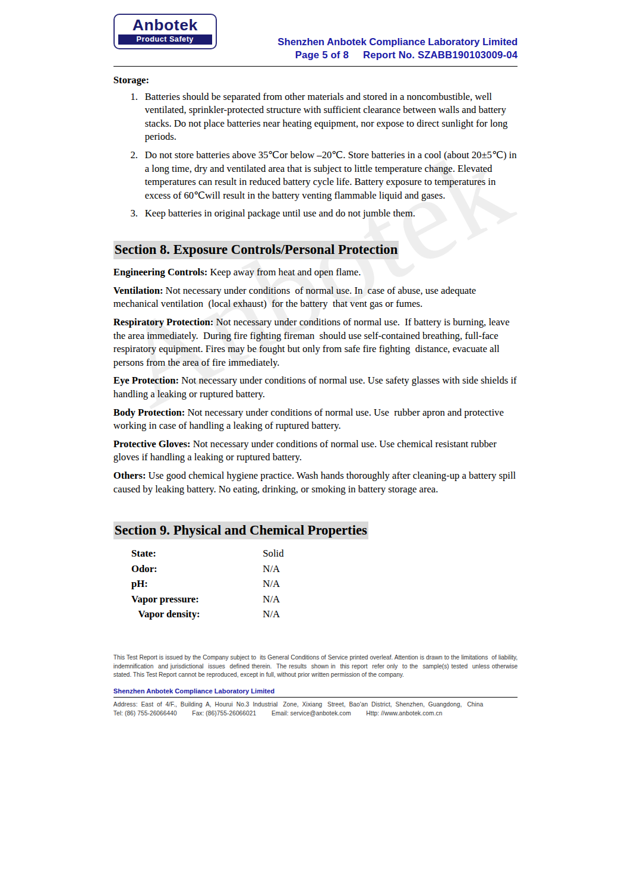Anbotek
Anbotek
Product Safety
Shenzhen Anbotek Compliance Laboratory Limited
Page 5 of 8 Report No. SZABB190103009-04
Storage:
Batteries should be separated from other materials and stored in a noncombustible, well ventilated, sprinkler-protected structure with sufficient clearance between walls and battery stacks. Do not place batteries near heating equipment, nor expose to direct sunlight for long periods.
Do not store batteries above 35℃or below –20℃. Store batteries in a cool (about 20±5℃) in a long time, dry and ventilated area that is subject to little temperature change. Elevated temperatures can result in reduced battery cycle life. Battery exposure to temperatures in excess of 60℃will result in the battery venting flammable liquid and gases.
Keep batteries in original package until use and do not jumble them.
Section 8. Exposure Controls/Personal Protection
Engineering Controls: Keep away from heat and open flame.
Ventilation: Not necessary under conditions of normal use. In case of abuse, use adequate mechanical ventilation (local exhaust) for the battery that vent gas or fumes.
Respiratory Protection: Not necessary under conditions of normal use. If battery is burning, leave the area immediately. During fire fighting fireman should use self-contained breathing, full-face respiratory equipment. Fires may be fought but only from safe fire fighting distance, evacuate all persons from the area of fire immediately.
Eye Protection: Not necessary under conditions of normal use. Use safety glasses with side shields if handling a leaking or ruptured battery.
Body Protection: Not necessary under conditions of normal use. Use rubber apron and protective working in case of handling a leaking of ruptured battery.
Protective Gloves: Not necessary under conditions of normal use. Use chemical resistant rubber gloves if handling a leaking or ruptured battery.
Others: Use good chemical hygiene practice. Wash hands thoroughly after cleaning-up a battery spill caused by leaking battery. No eating, drinking, or smoking in battery storage area.
Section 9. Physical and Chemical Properties
| State: | Solid |
| Odor: | N/A |
| pH: | N/A |
| Vapor pressure: | N/A |
| Vapor density: | N/A |
This Test Report is issued by the Company subject to its General Conditions of Service printed overleaf. Attention is drawn to the limitations of liability, indemnification and jurisdictional issues defined therein. The results shown in this report refer only to the sample(s) tested unless otherwise stated. This Test Report cannot be reproduced, except in full, without prior written permission of the company.
Shenzhen Anbotek Compliance Laboratory Limited
Address: East of 4/F., Building A, Hourui No.3 Industrial Zone, Xixiang Street, Bao'an District, Shenzhen, Guangdong, China
Tel: (86) 755-26066440 Fax: (86)755-26066021 Email: service@anbotek.com Http: //www.anbotek.com.cn